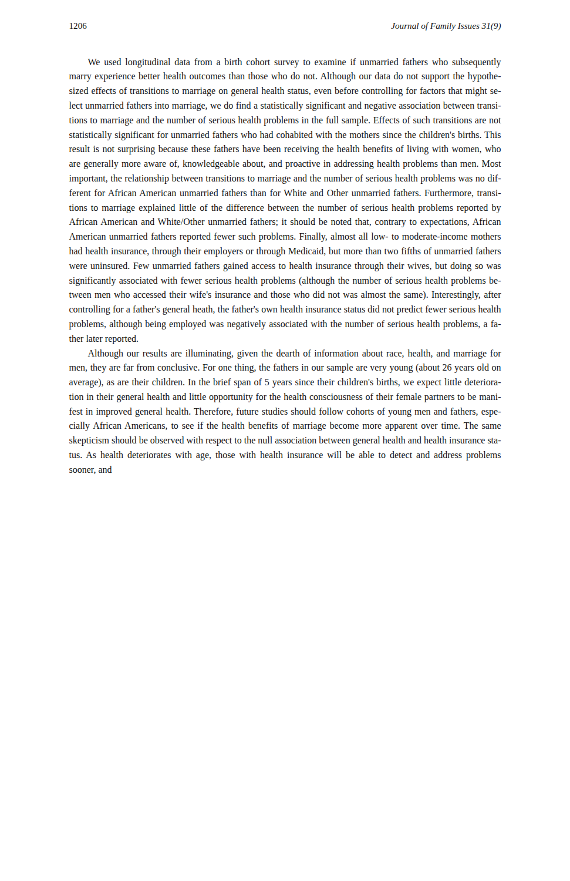1206 Journal of Family Issues 31(9)
We used longitudinal data from a birth cohort survey to examine if unmarried fathers who subsequently marry experience better health outcomes than those who do not. Although our data do not support the hypothesized effects of transitions to marriage on general health status, even before controlling for factors that might select unmarried fathers into marriage, we do find a statistically significant and negative association between transitions to marriage and the number of serious health problems in the full sample. Effects of such transitions are not statistically significant for unmarried fathers who had cohabited with the mothers since the children's births. This result is not surprising because these fathers have been receiving the health benefits of living with women, who are generally more aware of, knowledgeable about, and proactive in addressing health problems than men. Most important, the relationship between transitions to marriage and the number of serious health problems was no different for African American unmarried fathers than for White and Other unmarried fathers. Furthermore, transitions to marriage explained little of the difference between the number of serious health problems reported by African American and White/Other unmarried fathers; it should be noted that, contrary to expectations, African American unmarried fathers reported fewer such problems. Finally, almost all low- to moderate-income mothers had health insurance, through their employers or through Medicaid, but more than two fifths of unmarried fathers were uninsured. Few unmarried fathers gained access to health insurance through their wives, but doing so was significantly associated with fewer serious health problems (although the number of serious health problems between men who accessed their wife's insurance and those who did not was almost the same). Interestingly, after controlling for a father's general heath, the father's own health insurance status did not predict fewer serious health problems, although being employed was negatively associated with the number of serious health problems, a father later reported.
Although our results are illuminating, given the dearth of information about race, health, and marriage for men, they are far from conclusive. For one thing, the fathers in our sample are very young (about 26 years old on average), as are their children. In the brief span of 5 years since their children's births, we expect little deterioration in their general health and little opportunity for the health consciousness of their female partners to be manifest in improved general health. Therefore, future studies should follow cohorts of young men and fathers, especially African Americans, to see if the health benefits of marriage become more apparent over time. The same skepticism should be observed with respect to the null association between general health and health insurance status. As health deteriorates with age, those with health insurance will be able to detect and address problems sooner, and